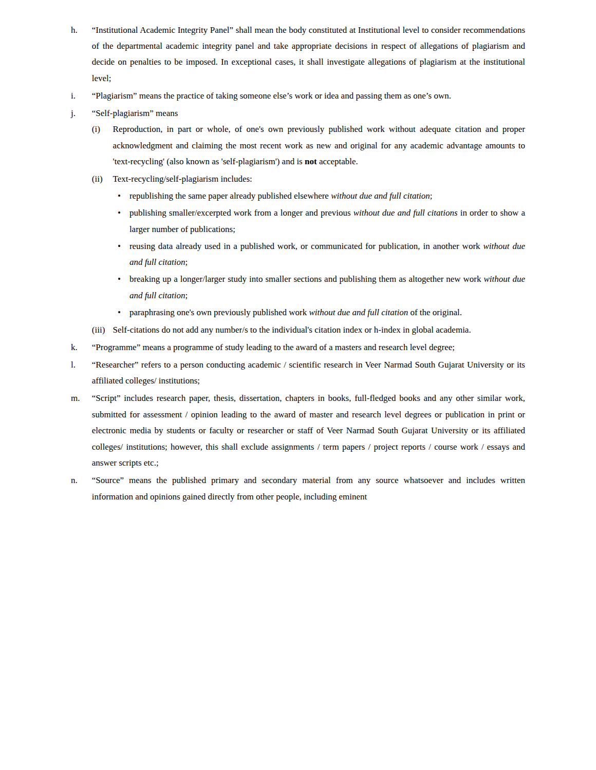h. “Institutional Academic Integrity Panel” shall mean the body constituted at Institutional level to consider recommendations of the departmental academic integrity panel and take appropriate decisions in respect of allegations of plagiarism and decide on penalties to be imposed. In exceptional cases, it shall investigate allegations of plagiarism at the institutional level;
i. “Plagiarism” means the practice of taking someone else’s work or idea and passing them as one’s own.
j. “Self-plagiarism” means
(i) Reproduction, in part or whole, of one's own previously published work without adequate citation and proper acknowledgment and claiming the most recent work as new and original for any academic advantage amounts to 'text-recycling' (also known as 'self-plagiarism') and is not acceptable.
(ii) Text-recycling/self-plagiarism includes:
republishing the same paper already published elsewhere without due and full citation;
publishing smaller/excerpted work from a longer and previous without due and full citations in order to show a larger number of publications;
reusing data already used in a published work, or communicated for publication, in another work without due and full citation;
breaking up a longer/larger study into smaller sections and publishing them as altogether new work without due and full citation;
paraphrasing one's own previously published work without due and full citation of the original.
(iii) Self-citations do not add any number/s to the individual's citation index or h-index in global academia.
k. “Programme” means a programme of study leading to the award of a masters and research level degree;
l. “Researcher” refers to a person conducting academic / scientific research in Veer Narmad South Gujarat University or its affiliated colleges/ institutions;
m. “Script” includes research paper, thesis, dissertation, chapters in books, full-fledged books and any other similar work, submitted for assessment / opinion leading to the award of master and research level degrees or publication in print or electronic media by students or faculty or researcher or staff of Veer Narmad South Gujarat University or its affiliated colleges/ institutions; however, this shall exclude assignments / term papers / project reports / course work / essays and answer scripts etc.;
n. “Source” means the published primary and secondary material from any source whatsoever and includes written information and opinions gained directly from other people, including eminent